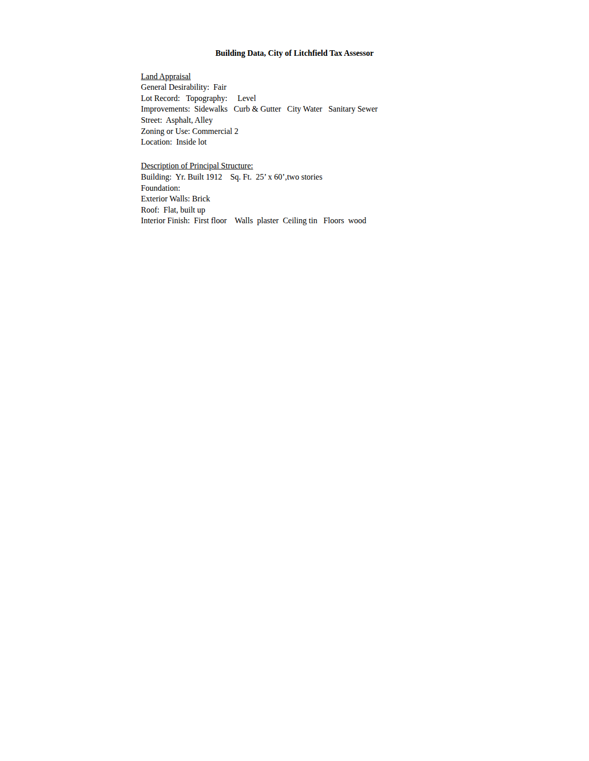Building Data, City of Litchfield Tax Assessor
Land Appraisal
General Desirability: Fair
Lot Record: Topography: Level
Improvements: Sidewalks Curb & Gutter City Water Sanitary Sewer
Street: Asphalt, Alley
Zoning or Use: Commercial 2
Location: Inside lot
Description of Principal Structure:
Building: Yr. Built 1912 Sq. Ft. 25’ x 60’,two stories
Foundation:
Exterior Walls: Brick
Roof: Flat, built up
Interior Finish: First floor Walls plaster Ceiling tin Floors wood